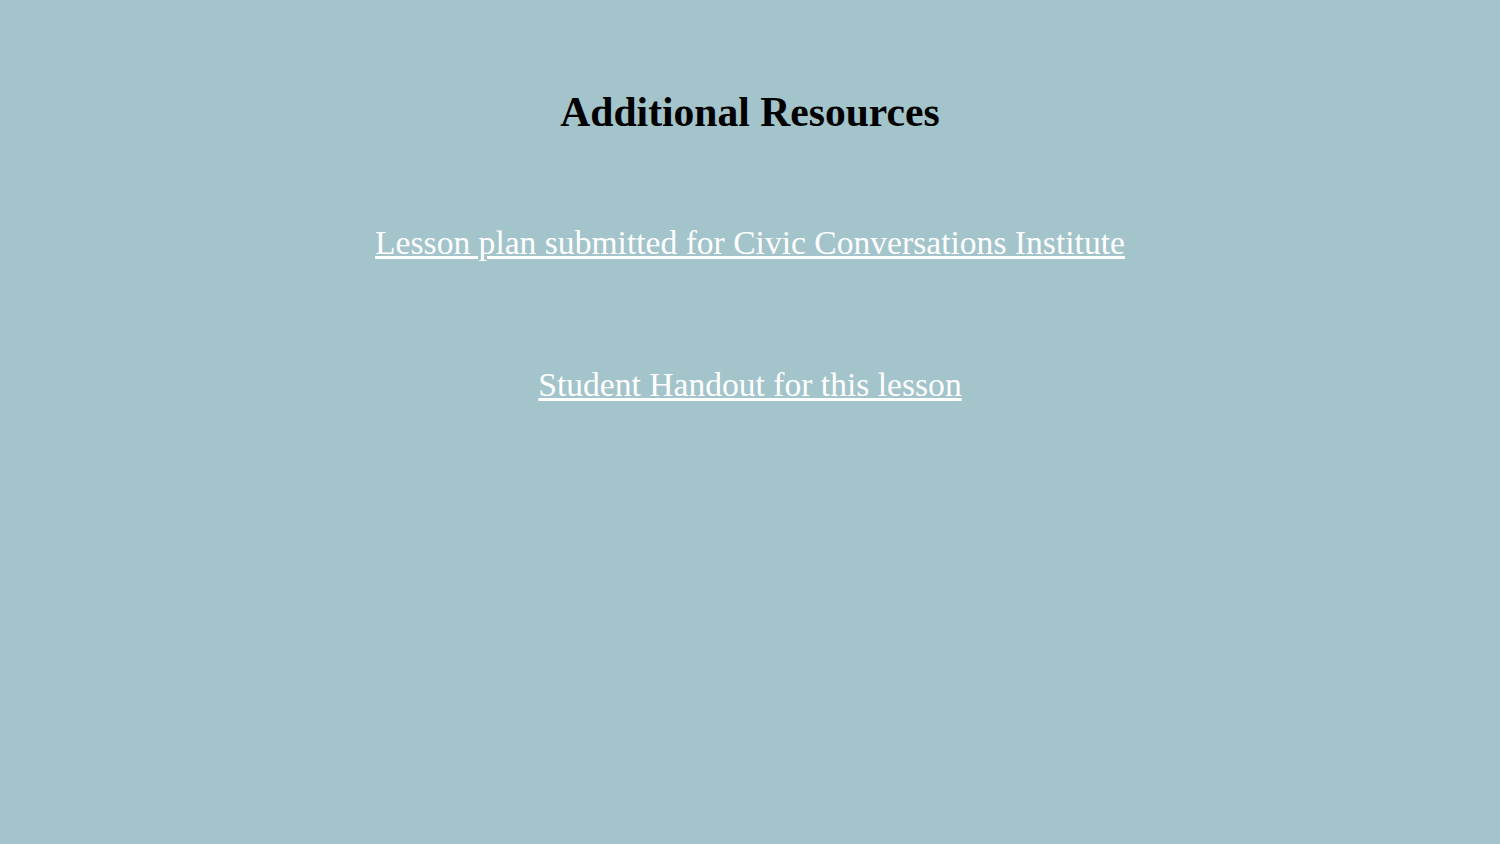Additional Resources
Lesson plan submitted for Civic Conversations Institute Student Handout for this lesson